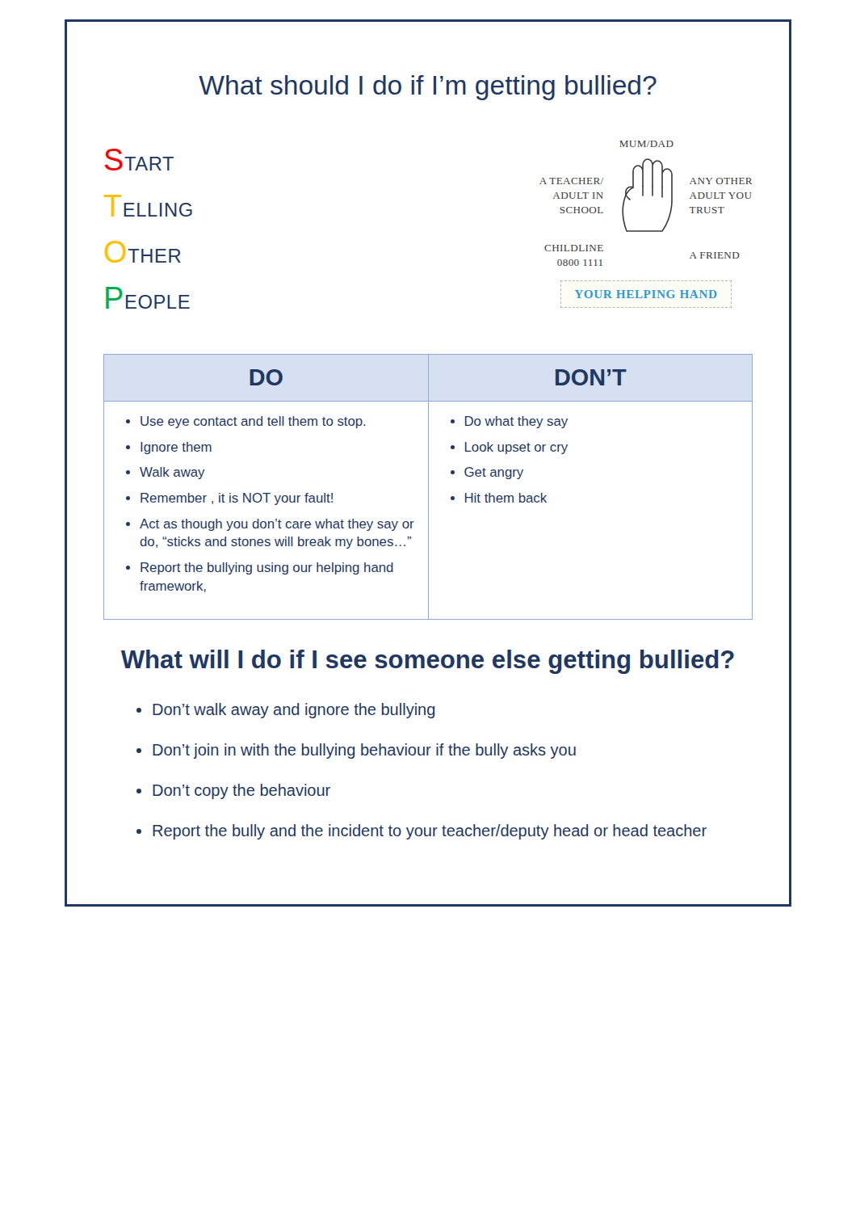What should I do if I’m getting bullied?
START
TELLING
OTHER
PEOPLE
Mum/Dad
A teacher/
adult in
school
Any other
adult you
trust
Childline
0800 1111
A friend
Your Helping Hand
| DO | DON’T |
| --- | --- |
| Use eye contact and tell them to stop. Ignore them Walk away Remember , it is NOT your fault! Act as though you don’t care what they say or do, “sticks and stones will break my bones…” Report the bullying using our helping hand framework, | Do what they say Look upset or cry Get angry Hit them back |
What will I do if I see someone else getting bullied?
Don’t walk away and ignore the bullying
Don’t join in with the bullying behaviour if the bully asks you
Don’t copy the behaviour
Report the bully and the incident to your teacher/deputy head or head teacher